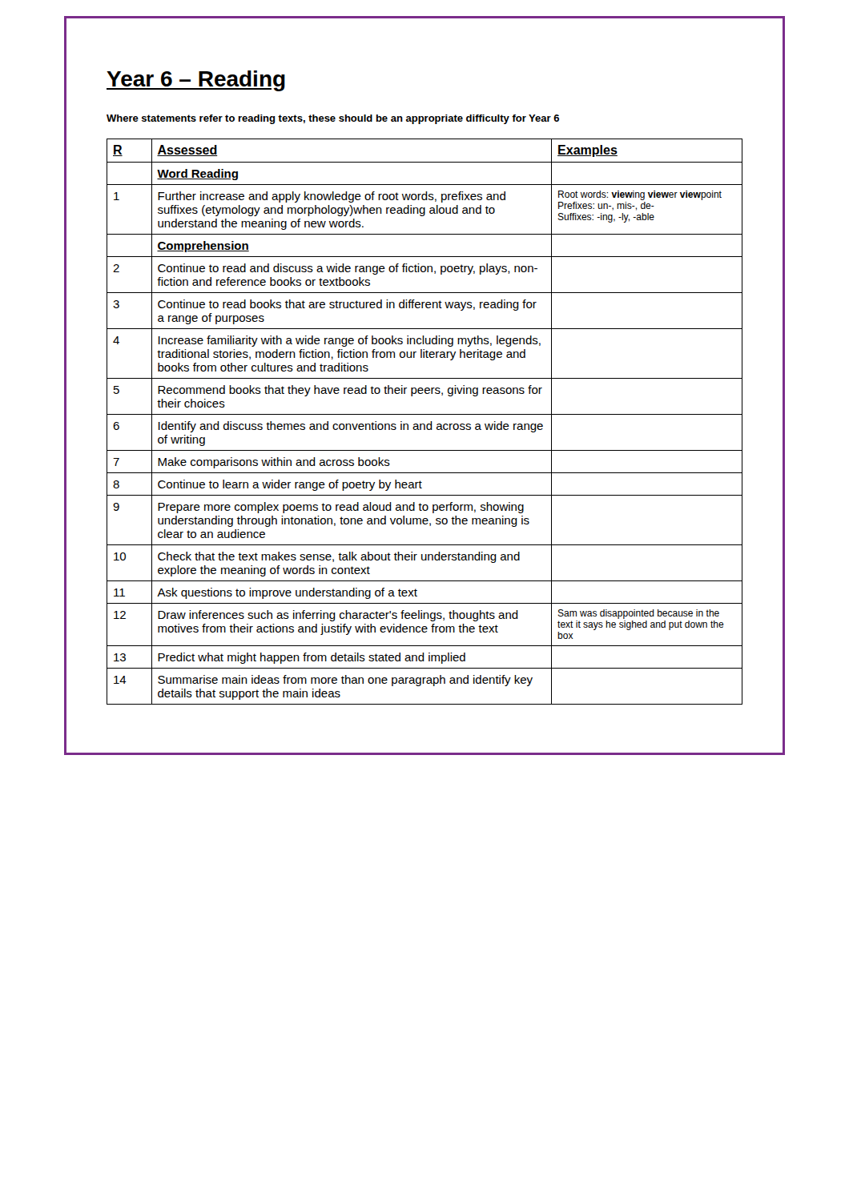Year 6 – Reading
Where statements refer to reading texts, these should be an appropriate difficulty for Year 6
| R | Assessed | Examples |
| --- | --- | --- |
| | Word Reading | |
| 1 | Further increase and apply knowledge of root words, prefixes and suffixes (etymology and morphology)when reading aloud and to understand the meaning of new words. | Root words: view ing view er view point Prefixes: un-, mis-, de- Suffixes: -ing, -ly, -able |
| | Comprehension | |
| 2 | Continue to read and discuss a wide range of fiction, poetry, plays, non-fiction and reference books or textbooks | |
| 3 | Continue to read books that are structured in different ways, reading for a range of purposes | |
| 4 | Increase familiarity with a wide range of books including myths, legends, traditional stories, modern fiction, fiction from our literary heritage and books from other cultures and traditions | |
| 5 | Recommend books that they have read to their peers, giving reasons for their choices | |
| 6 | Identify and discuss themes and conventions in and across a wide range of writing | |
| 7 | Make comparisons within and across books | |
| 8 | Continue to learn a wider range of poetry by heart | |
| 9 | Prepare more complex poems to read aloud and to perform, showing understanding through intonation, tone and volume, so the meaning is clear to an audience | |
| 10 | Check that the text makes sense, talk about their understanding and explore the meaning of words in context | |
| 11 | Ask questions to improve understanding of a text | |
| 12 | Draw inferences such as inferring character's feelings, thoughts and motives from their actions and justify with evidence from the text | Sam was disappointed because in the text it says he sighed and put down the box |
| 13 | Predict what might happen from details stated and implied | |
| 14 | Summarise main ideas from more than one paragraph and identify key details that support the main ideas | |